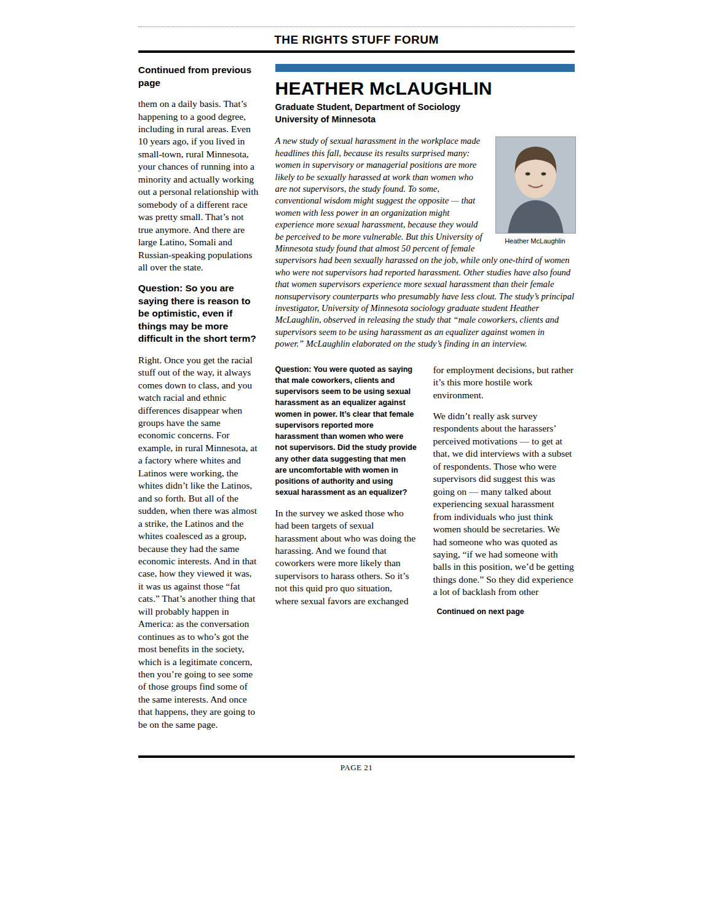THE RIGHTS STUFF FORUM
Continued from previous page
them on a daily basis. That’s happening to a good degree, including in rural areas. Even 10 years ago, if you lived in small-town, rural Minnesota, your chances of running into a minority and actually working out a personal relationship with somebody of a different race was pretty small. That’s not true anymore. And there are large Latino, Somali and Russian-speaking populations all over the state.
Question: So you are saying there is reason to be optimistic, even if things may be more difficult in the short term?
Right. Once you get the racial stuff out of the way, it always comes down to class, and you watch racial and ethnic differences disappear when groups have the same economic concerns. For example, in rural Minnesota, at a factory where whites and Latinos were working, the whites didn’t like the Latinos, and so forth. But all of the sudden, when there was almost a strike, the Latinos and the whites coalesced as a group, because they had the same economic interests. And in that case, how they viewed it was, it was us against those “fat cats.” That’s another thing that will probably happen in America: as the conversation continues as to who’s got the most benefits in the society, which is a legitimate concern, then you’re going to see some of those groups find some of the same interests. And once that happens, they are going to be on the same page.
HEATHER McLAUGHLIN
Graduate Student, Department of Sociology
University of Minnesota
Heather McLaughlin
A new study of sexual harassment in the workplace made headlines this fall, because its results surprised many: women in supervisory or managerial positions are more likely to be sexually harassed at work than women who are not supervisors, the study found. To some, conventional wisdom might suggest the opposite — that women with less power in an organization might experience more sexual harassment, because they would be perceived to be more vulnerable. But this University of Minnesota study found that almost 50 percent of female supervisors had been sexually harassed on the job, while only one-third of women who were not supervisors had reported harassment. Other studies have also found that women supervisors experience more sexual harassment than their female nonsupervisory counterparts who presumably have less clout. The study’s principal investigator, University of Minnesota sociology graduate student Heather McLaughlin, observed in releasing the study that “male coworkers, clients and supervisors seem to be using harassment as an equalizer against women in power.” McLaughlin elaborated on the study’s finding in an interview.
Question: You were quoted as saying that male coworkers, clients and supervisors seem to be using sexual harassment as an equalizer against women in power. It’s clear that female supervisors reported more harassment than women who were not supervisors. Did the study provide any other data suggesting that men are uncomfortable with women in positions of authority and using sexual harassment as an equalizer?
In the survey we asked those who had been targets of sexual harassment about who was doing the harassing. And we found that coworkers were more likely than supervisors to harass others. So it’s not this quid pro quo situation, where sexual favors are exchanged for employment decisions, but rather it’s this more hostile work environment.
We didn’t really ask survey respondents about the harassers’ perceived motivations — to get at that, we did interviews with a subset of respondents. Those who were supervisors did suggest this was going on — many talked about experiencing sexual harassment from individuals who just think women should be secretaries. We had someone who was quoted as saying, “if we had someone with balls in this position, we’d be getting things done.” So they did experience a lot of backlash from other
Continued on next page
PAGE 21